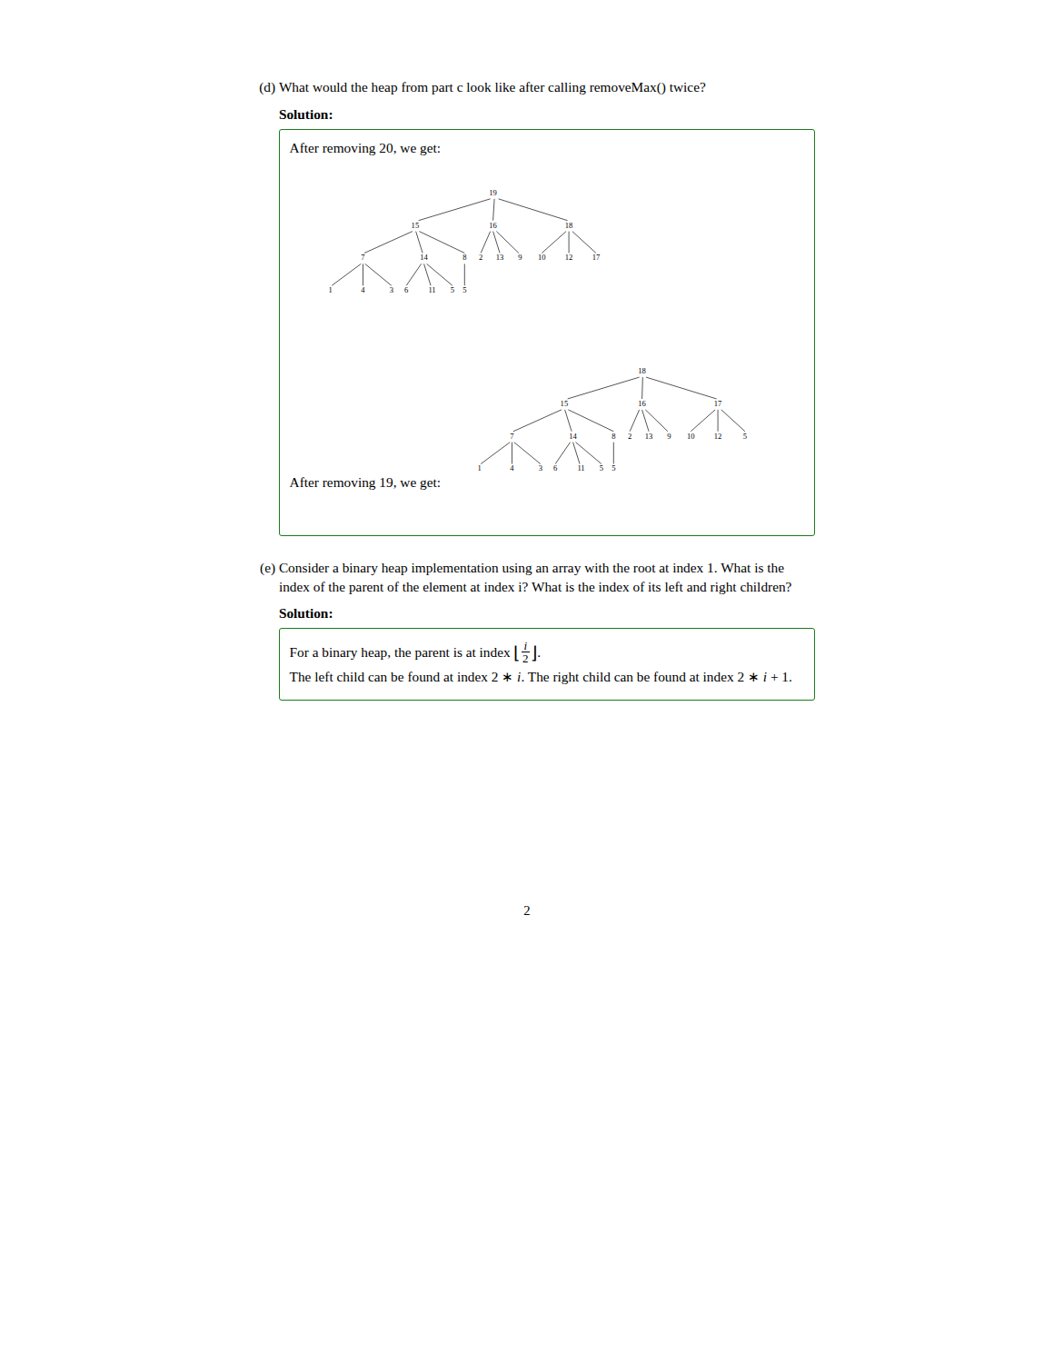(d)
What would the heap from part c look like after calling removeMax() twice?
Solution:
After removing 20, we get:
19 15 16 18 7 14 8 2 13 9 10 12 17 1 4 3 6 11 5 5
18 15 16 17 7 14 8 2 13 9 10 12 5 1 4 3 6 11 5 5
After removing 19, we get:
(e)
Consider a binary heap implementation using an array with the root at index 1. What is the index of the parent of the element at index i? What is the index of its left and right children?
Solution:
For a binary heap, the parent is at index ⌊i 2⌋.
The left child can be found at index 2 ∗ i. The right child can be found at index 2 ∗ i + 1.
2